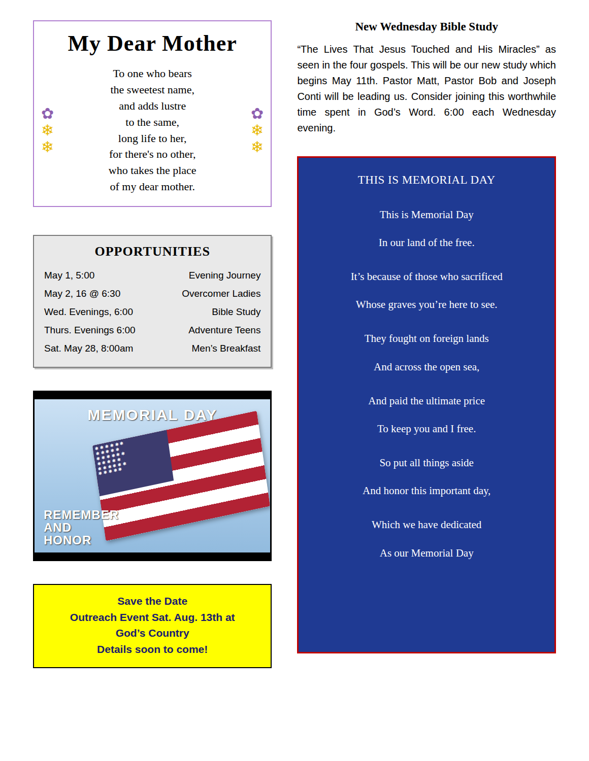My Dear Mother
✿ ❄ ❄
To one who bears
the sweetest name,
and adds lustre
to the same,
long life to her,
for there's no other,
who takes the place
of my dear mother.
✿ ❄ ❄
OPPORTUNITIES
| May 1, 5:00 | Evening Journey |
| May 2, 16 @ 6:30 | Overcomer Ladies |
| Wed. Evenings, 6:00 | Bible Study |
| Thurs. Evenings 6:00 | Adventure Teens |
| Sat. May 28, 8:00am | Men’s Breakfast |
MEMORIAL DAY
✱✱✱✱✱✱
✱✱✱✱✱
✱✱✱✱✱✱
✱✱✱✱✱
✱✱✱✱✱✱
✱✱✱✱✱
REMEMBER
AND
HONOR
Save the Date
Outreach Event Sat. Aug. 13th at
God’s Country
Details soon to come!
New Wednesday Bible Study
“The Lives That Jesus Touched and His Miracles” as seen in the four gospels. This will be our new study which begins May 11th. Pastor Matt, Pastor Bob and Joseph Conti will be leading us. Consider joining this worthwhile time spent in God’s Word. 6:00 each Wednesday evening.
THIS IS MEMORIAL DAY
This is Memorial Day
In our land of the free.
It’s because of those who sacrificed
Whose graves you’re here to see.
They fought on foreign lands
And across the open sea,
And paid the ultimate price
To keep you and I free.
So put all things aside
And honor this important day,
Which we have dedicated
As our Memorial Day